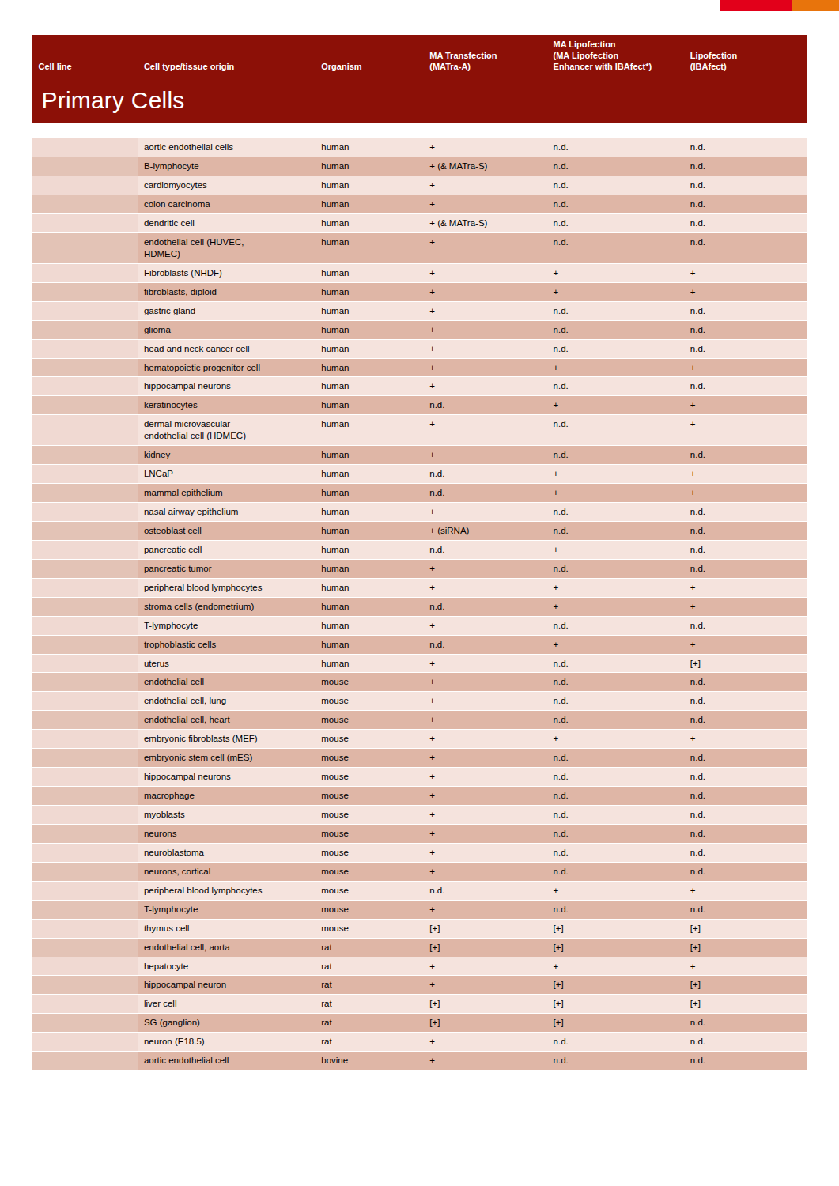| Primary Cells |
| Cell line | Cell type/tissue origin | Organism | MA Transfection (MATra-A) | MA Lipofection (MA Lipofection Enhancer with IBAfect*) | Lipofection (IBAfect) |
| | aortic endothelial cells | human | + | n.d. | n.d. |
| | B-lymphocyte | human | + (& MATra-S) | n.d. | n.d. |
| | cardiomyocytes | human | + | n.d. | n.d. |
| | colon carcinoma | human | + | n.d. | n.d. |
| | dendritic cell | human | + (& MATra-S) | n.d. | n.d. |
| | endothelial cell (HUVEC, HDMEC) | human | + | n.d. | n.d. |
| | Fibroblasts (NHDF) | human | + | + | + |
| | fibroblasts, diploid | human | + | + | + |
| | gastric gland | human | + | n.d. | n.d. |
| | glioma | human | + | n.d. | n.d. |
| | head and neck cancer cell | human | + | n.d. | n.d. |
| | hematopoietic progenitor cell | human | + | + | + |
| | hippocampal neurons | human | + | n.d. | n.d. |
| | keratinocytes | human | n.d. | + | + |
| | dermal microvascular endothelial cell (HDMEC) | human | + | n.d. | + |
| | kidney | human | + | n.d. | n.d. |
| | LNCaP | human | n.d. | + | + |
| | mammal epithelium | human | n.d. | + | + |
| | nasal airway epithelium | human | + | n.d. | n.d. |
| | osteoblast cell | human | + (siRNA) | n.d. | n.d. |
| | pancreatic cell | human | n.d. | + | n.d. |
| | pancreatic tumor | human | + | n.d. | n.d. |
| | peripheral blood lymphocytes | human | + | + | + |
| | stroma cells (endometrium) | human | n.d. | + | + |
| | T-lymphocyte | human | + | n.d. | n.d. |
| | trophoblastic cells | human | n.d. | + | + |
| | uterus | human | + | n.d. | [+] |
| | endothelial cell | mouse | + | n.d. | n.d. |
| | endothelial cell, lung | mouse | + | n.d. | n.d. |
| | endothelial cell, heart | mouse | + | n.d. | n.d. |
| | embryonic fibroblasts (MEF) | mouse | + | + | + |
| | embryonic stem cell (mES) | mouse | + | n.d. | n.d. |
| | hippocampal neurons | mouse | + | n.d. | n.d. |
| | macrophage | mouse | + | n.d. | n.d. |
| | myoblasts | mouse | + | n.d. | n.d. |
| | neurons | mouse | + | n.d. | n.d. |
| | neuroblastoma | mouse | + | n.d. | n.d. |
| | neurons, cortical | mouse | + | n.d. | n.d. |
| | peripheral blood lymphocytes | mouse | n.d. | + | + |
| | T-lymphocyte | mouse | + | n.d. | n.d. |
| | thymus cell | mouse | [+] | [+] | [+] |
| | endothelial cell, aorta | rat | [+] | [+] | [+] |
| | hepatocyte | rat | + | + | + |
| | hippocampal neuron | rat | + | [+] | [+] |
| | liver cell | rat | [+] | [+] | [+] |
| | SG (ganglion) | rat | [+] | [+] | n.d. |
| | neuron (E18.5) | rat | + | n.d. | n.d. |
| | aortic endothelial cell | bovine | + | n.d. | n.d. |